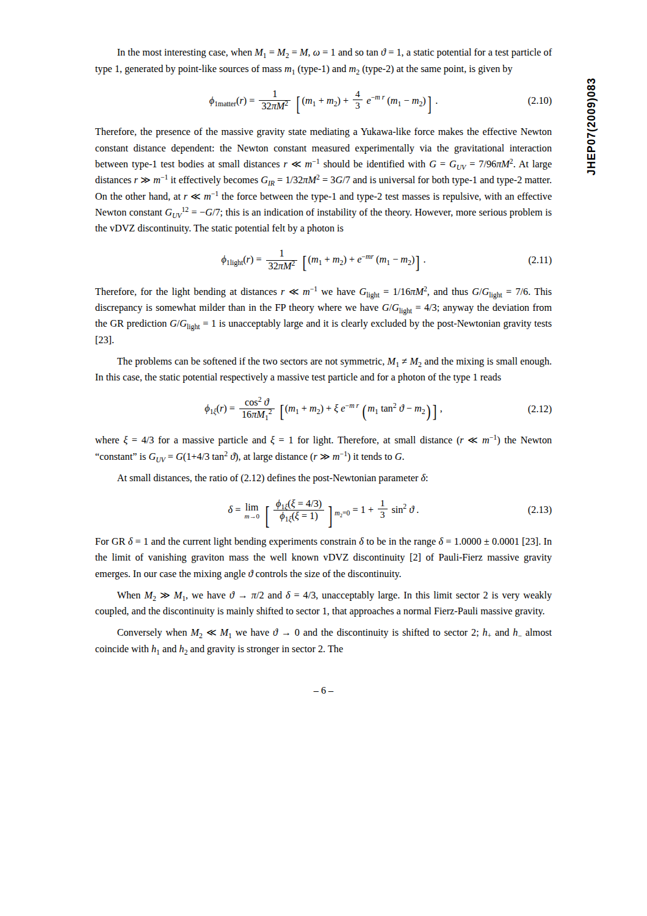JHEP07(2009)083
In the most interesting case, when M1 = M2 = M, ω = 1 and so tan ϑ = 1, a static potential for a test particle of type 1, generated by point-like sources of mass m1 (type-1) and m2 (type-2) at the same point, is given by
ϕ1matter(r) = 132πM2 [(m1 + m2) + 43 e−m r (m1 − m2)] . (2.10)
Therefore, the presence of the massive gravity state mediating a Yukawa-like force makes the effective Newton constant distance dependent: the Newton constant measured experimentally via the gravitational interaction between type-1 test bodies at small distances r ≪ m−1 should be identified with G = GUV = 7/96πM2. At large distances r ≫ m−1 it effectively becomes GIR = 1/32πM2 = 3G/7 and is universal for both type-1 and type-2 matter. On the other hand, at r ≪ m−1 the force between the type-1 and type-2 test masses is repulsive, with an effective Newton constant GUV12 = −G/7; this is an indication of instability of the theory. However, more serious problem is the vDVZ discontinuity. The static potential felt by a photon is
ϕ1light(r) = 132πM2 [(m1 + m2) + e−mr (m1 − m2)] . (2.11)
Therefore, for the light bending at distances r ≪ m−1 we have Glight = 1/16πM2, and thus G/Glight = 7/6. This discrepancy is somewhat milder than in the FP theory where we have G/Glight = 4/3; anyway the deviation from the GR prediction G/Glight = 1 is unacceptably large and it is clearly excluded by the post-Newtonian gravity tests [23].
The problems can be softened if the two sectors are not symmetric, M1 ≠ M2 and the mixing is small enough. In this case, the static potential respectively a massive test particle and for a photon of the type 1 reads
ϕ1ξ(r) = cos2 ϑ 16πM12 [(m1 + m2) + ξ e−m r (m1 tan2 ϑ − m2)] , (2.12)
where ξ = 4/3 for a massive particle and ξ = 1 for light. Therefore, at small distance (r ≪ m−1) the Newton “constant” is GUV = G(1+4/3 tan2 ϑ), at large distance (r ≫ m−1) it tends to G.
At small distances, the ratio of (2.12) defines the post-Newtonian parameter δ:
δ = lim m→0 [ϕ1ξ(ξ = 4/3) ϕ1ξ(ξ = 1)]m2=0 = 1 + 13 sin2 ϑ . (2.13)
For GR δ = 1 and the current light bending experiments constrain δ to be in the range δ = 1.0000 ± 0.0001 [23]. In the limit of vanishing graviton mass the well known vDVZ discontinuity [2] of Pauli-Fierz massive gravity emerges. In our case the mixing angle ϑ controls the size of the discontinuity.
When M2 ≫ M1, we have ϑ → π/2 and δ = 4/3, unacceptably large. In this limit sector 2 is very weakly coupled, and the discontinuity is mainly shifted to sector 1, that approaches a normal Fierz-Pauli massive gravity.
Conversely when M2 ≪ M1 we have ϑ → 0 and the discontinuity is shifted to sector 2; h+ and h− almost coincide with h1 and h2 and gravity is stronger in sector 2. The
– 6 –